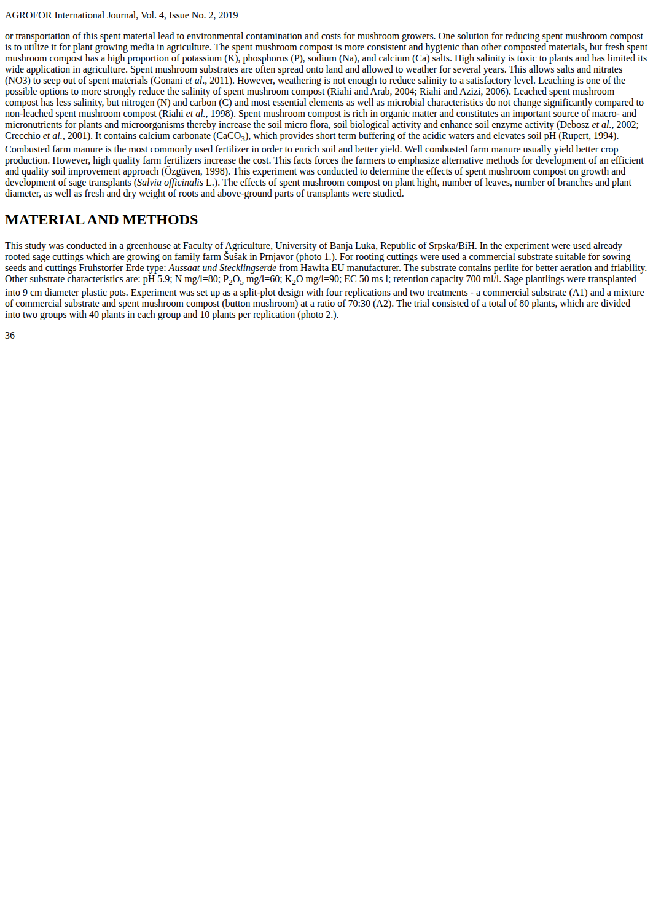AGROFOR International Journal, Vol. 4, Issue No. 2, 2019
or transportation of this spent material lead to environmental contamination and costs for mushroom growers. One solution for reducing spent mushroom compost is to utilize it for plant growing media in agriculture. The spent mushroom compost is more consistent and hygienic than other composted materials, but fresh spent mushroom compost has a high proportion of potassium (K), phosphorus (P), sodium (Na), and calcium (Ca) salts. High salinity is toxic to plants and has limited its wide application in agriculture. Spent mushroom substrates are often spread onto land and allowed to weather for several years. This allows salts and nitrates (NO3) to seep out of spent materials (Gonani et al., 2011). However, weathering is not enough to reduce salinity to a satisfactory level. Leaching is one of the possible options to more strongly reduce the salinity of spent mushroom compost (Riahi and Arab, 2004; Riahi and Azizi, 2006). Leached spent mushroom compost has less salinity, but nitrogen (N) and carbon (C) and most essential elements as well as microbial characteristics do not change significantly compared to non-leached spent mushroom compost (Riahi et al., 1998). Spent mushroom compost is rich in organic matter and constitutes an important source of macro- and micronutrients for plants and microorganisms thereby increase the soil micro flora, soil biological activity and enhance soil enzyme activity (Debosz et al., 2002; Crecchio et al., 2001). It contains calcium carbonate (CaCO3), which provides short term buffering of the acidic waters and elevates soil pH (Rupert, 1994). Combusted farm manure is the most commonly used fertilizer in order to enrich soil and better yield. Well combusted farm manure usually yield better crop production. However, high quality farm fertilizers increase the cost. This facts forces the farmers to emphasize alternative methods for development of an efficient and quality soil improvement approach (Özgüven, 1998). This experiment was conducted to determine the effects of spent mushroom compost on growth and development of sage transplants (Salvia officinalis L.). The effects of spent mushroom compost on plant hight, number of leaves, number of branches and plant diameter, as well as fresh and dry weight of roots and above-ground parts of transplants were studied.
MATERIAL AND METHODS
This study was conducted in a greenhouse at Faculty of Agriculture, University of Banja Luka, Republic of Srpska/BiH. In the experiment were used already rooted sage cuttings which are growing on family farm Šušak in Prnjavor (photo 1.). For rooting cuttings were used a commercial substrate suitable for sowing seeds and cuttings Fruhstorfer Erde type: Aussaat und Stecklingserde from Hawita EU manufacturer. The substrate contains perlite for better aeration and friability. Other substrate characteristics are: pH 5.9; N mg/l=80; P2O5 mg/l=60; K2O mg/l=90; EC 50 ms l; retention capacity 700 ml/l. Sage plantlings were transplanted into 9 cm diameter plastic pots. Experiment was set up as a split-plot design with four replications and two treatments - a commercial substrate (A1) and a mixture of commercial substrate and spent mushroom compost (button mushroom) at a ratio of 70:30 (A2). The trial consisted of a total of 80 plants, which are divided into two groups with 40 plants in each group and 10 plants per replication (photo 2.).
36